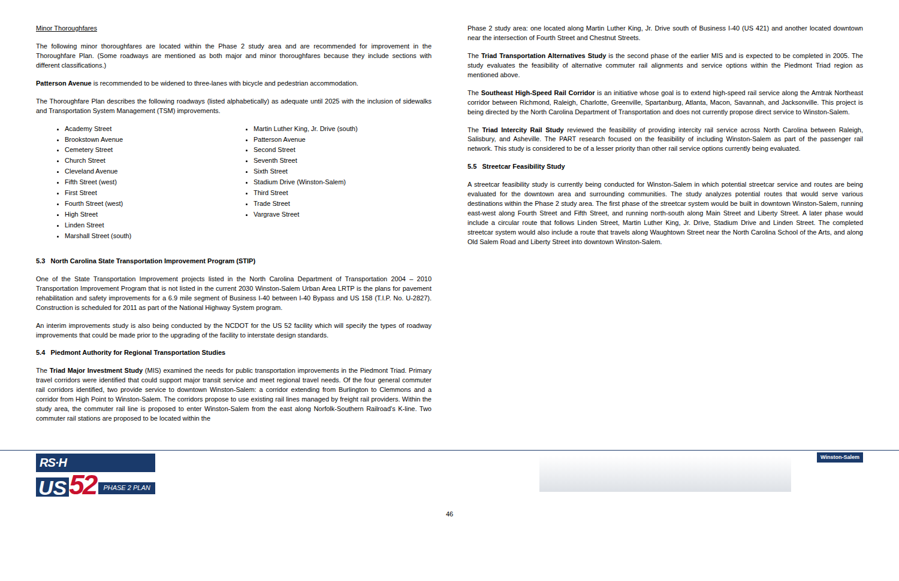Minor Thoroughfares
The following minor thoroughfares are located within the Phase 2 study area and are recommended for improvement in the Thoroughfare Plan. (Some roadways are mentioned as both major and minor thoroughfares because they include sections with different classifications.)
Patterson Avenue is recommended to be widened to three-lanes with bicycle and pedestrian accommodation.
The Thoroughfare Plan describes the following roadways (listed alphabetically) as adequate until 2025 with the inclusion of sidewalks and Transportation System Management (TSM) improvements.
Academy Street
Brookstown Avenue
Cemetery Street
Church Street
Cleveland Avenue
Fifth Street (west)
First Street
Fourth Street (west)
High Street
Linden Street
Marshall Street (south)
Martin Luther King, Jr. Drive (south)
Patterson Avenue
Second Street
Seventh Street
Sixth Street
Stadium Drive (Winston-Salem)
Third Street
Trade Street
Vargrave Street
5.3 North Carolina State Transportation Improvement Program (STIP)
One of the State Transportation Improvement projects listed in the North Carolina Department of Transportation 2004 – 2010 Transportation Improvement Program that is not listed in the current 2030 Winston-Salem Urban Area LRTP is the plans for pavement rehabilitation and safety improvements for a 6.9 mile segment of Business I-40 between I-40 Bypass and US 158 (T.I.P. No. U-2827). Construction is scheduled for 2011 as part of the National Highway System program.
An interim improvements study is also being conducted by the NCDOT for the US 52 facility which will specify the types of roadway improvements that could be made prior to the upgrading of the facility to interstate design standards.
5.4 Piedmont Authority for Regional Transportation Studies
The Triad Major Investment Study (MIS) examined the needs for public transportation improvements in the Piedmont Triad. Primary travel corridors were identified that could support major transit service and meet regional travel needs. Of the four general commuter rail corridors identified, two provide service to downtown Winston-Salem: a corridor extending from Burlington to Clemmons and a corridor from High Point to Winston-Salem. The corridors propose to use existing rail lines managed by freight rail providers. Within the study area, the commuter rail line is proposed to enter Winston-Salem from the east along Norfolk-Southern Railroad's K-line. Two commuter rail stations are proposed to be located within the
Phase 2 study area: one located along Martin Luther King, Jr. Drive south of Business I-40 (US 421) and another located downtown near the intersection of Fourth Street and Chestnut Streets.
The Triad Transportation Alternatives Study is the second phase of the earlier MIS and is expected to be completed in 2005. The study evaluates the feasibility of alternative commuter rail alignments and service options within the Piedmont Triad region as mentioned above.
The Southeast High-Speed Rail Corridor is an initiative whose goal is to extend high-speed rail service along the Amtrak Northeast corridor between Richmond, Raleigh, Charlotte, Greenville, Spartanburg, Atlanta, Macon, Savannah, and Jacksonville. This project is being directed by the North Carolina Department of Transportation and does not currently propose direct service to Winston-Salem.
The Triad Intercity Rail Study reviewed the feasibility of providing intercity rail service across North Carolina between Raleigh, Salisbury, and Asheville. The PART research focused on the feasibility of including Winston-Salem as part of the passenger rail network. This study is considered to be of a lesser priority than other rail service options currently being evaluated.
5.5 Streetcar Feasibility Study
A streetcar feasibility study is currently being conducted for Winston-Salem in which potential streetcar service and routes are being evaluated for the downtown area and surrounding communities. The study analyzes potential routes that would serve various destinations within the Phase 2 study area. The first phase of the streetcar system would be built in downtown Winston-Salem, running east-west along Fourth Street and Fifth Street, and running north-south along Main Street and Liberty Street. A later phase would include a circular route that follows Linden Street, Martin Luther King, Jr. Drive, Stadium Drive and Linden Street. The completed streetcar system would also include a route that travels along Waughtown Street near the North Carolina School of the Arts, and along Old Salem Road and Liberty Street into downtown Winston-Salem.
RS·H
US 52 PHASE 2 PLAN
Winston-Salem
46